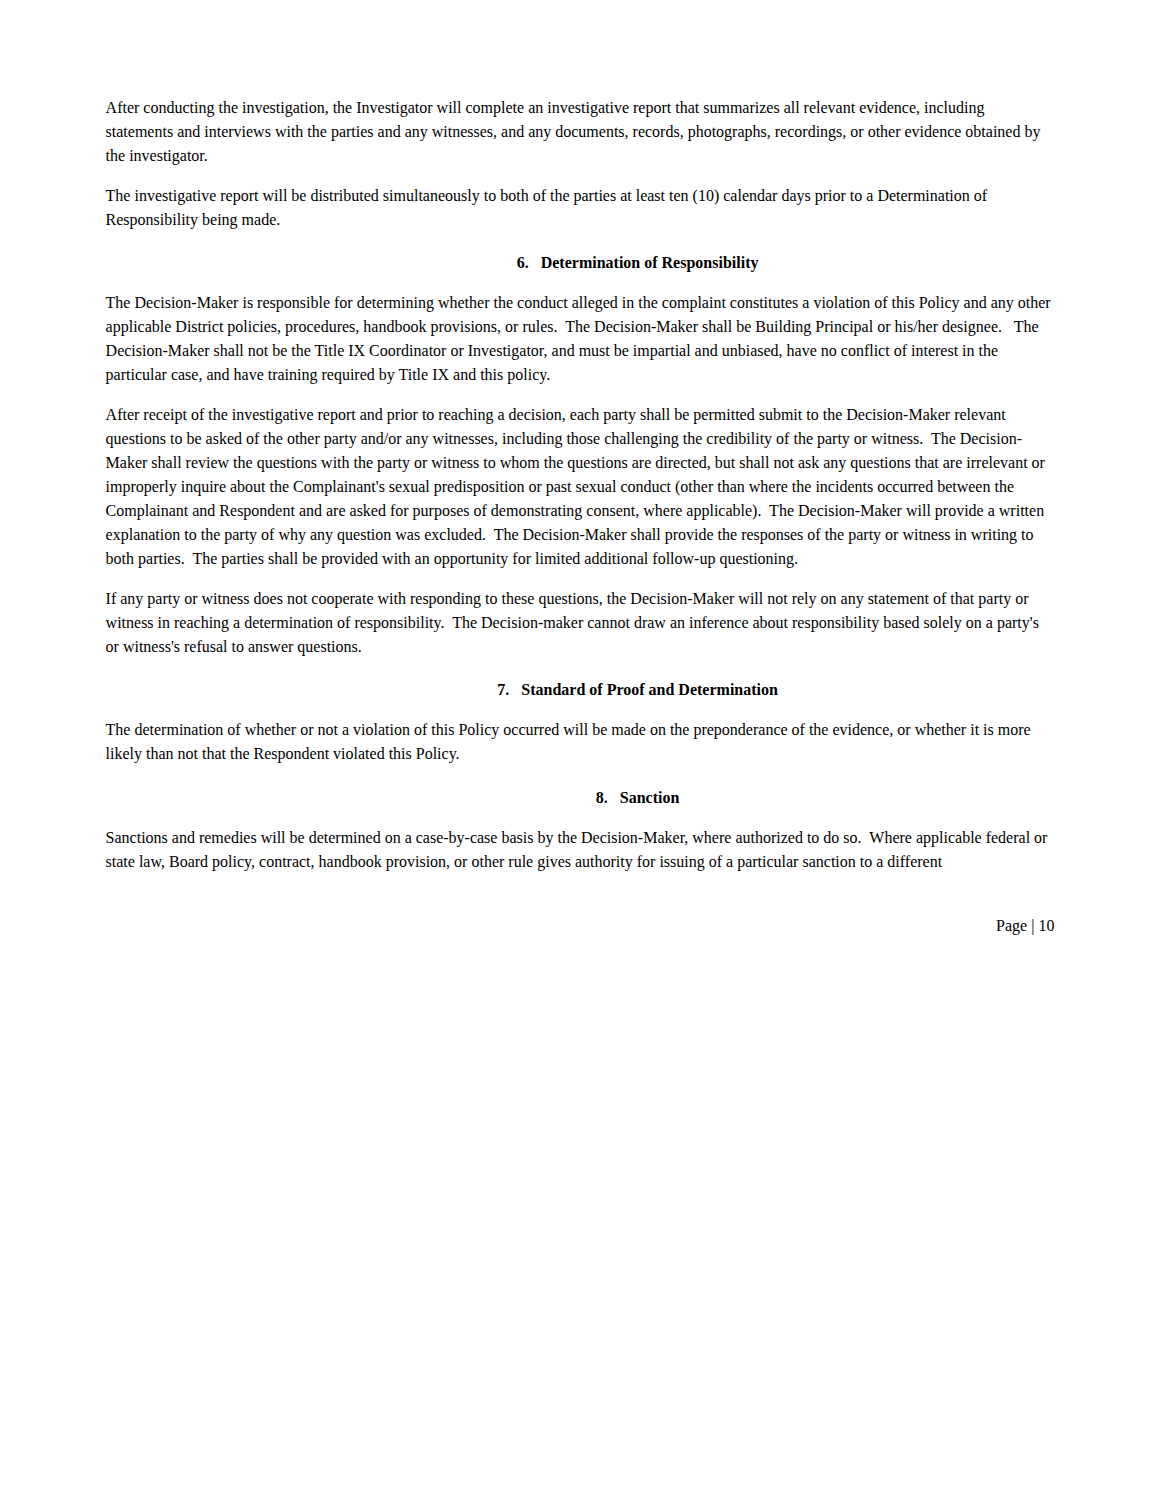After conducting the investigation, the Investigator will complete an investigative report that summarizes all relevant evidence, including statements and interviews with the parties and any witnesses, and any documents, records, photographs, recordings, or other evidence obtained by the investigator.
The investigative report will be distributed simultaneously to both of the parties at least ten (10) calendar days prior to a Determination of Responsibility being made.
6. Determination of Responsibility
The Decision-Maker is responsible for determining whether the conduct alleged in the complaint constitutes a violation of this Policy and any other applicable District policies, procedures, handbook provisions, or rules. The Decision-Maker shall be Building Principal or his/her designee. The Decision-Maker shall not be the Title IX Coordinator or Investigator, and must be impartial and unbiased, have no conflict of interest in the particular case, and have training required by Title IX and this policy.
After receipt of the investigative report and prior to reaching a decision, each party shall be permitted submit to the Decision-Maker relevant questions to be asked of the other party and/or any witnesses, including those challenging the credibility of the party or witness. The Decision-Maker shall review the questions with the party or witness to whom the questions are directed, but shall not ask any questions that are irrelevant or improperly inquire about the Complainant's sexual predisposition or past sexual conduct (other than where the incidents occurred between the Complainant and Respondent and are asked for purposes of demonstrating consent, where applicable). The Decision-Maker will provide a written explanation to the party of why any question was excluded. The Decision-Maker shall provide the responses of the party or witness in writing to both parties. The parties shall be provided with an opportunity for limited additional follow-up questioning.
If any party or witness does not cooperate with responding to these questions, the Decision-Maker will not rely on any statement of that party or witness in reaching a determination of responsibility. The Decision-maker cannot draw an inference about responsibility based solely on a party's or witness's refusal to answer questions.
7. Standard of Proof and Determination
The determination of whether or not a violation of this Policy occurred will be made on the preponderance of the evidence, or whether it is more likely than not that the Respondent violated this Policy.
8. Sanction
Sanctions and remedies will be determined on a case-by-case basis by the Decision-Maker, where authorized to do so. Where applicable federal or state law, Board policy, contract, handbook provision, or other rule gives authority for issuing of a particular sanction to a different
Page | 10